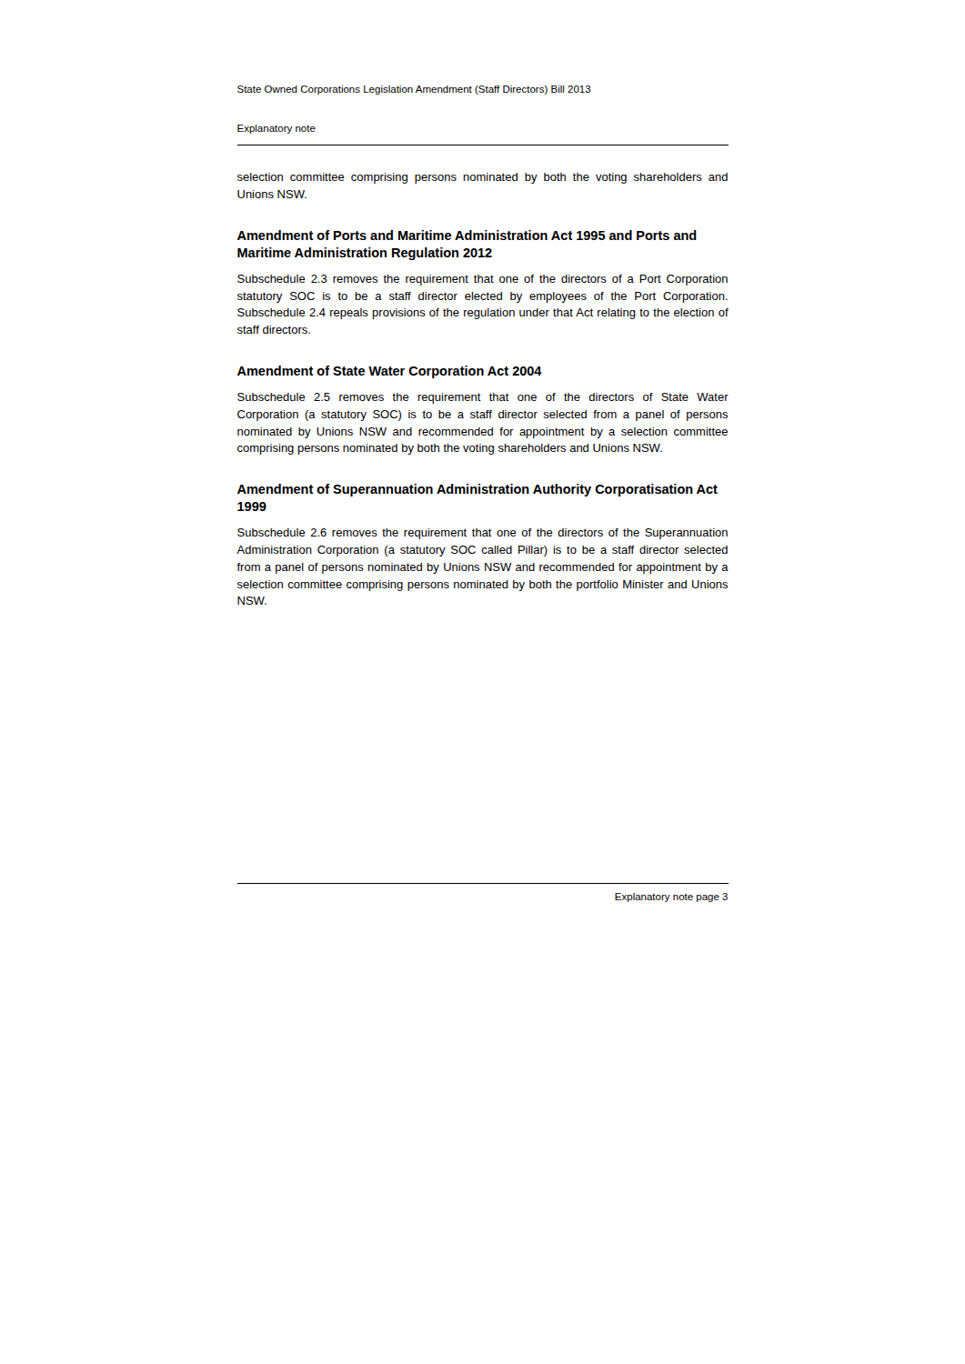State Owned Corporations Legislation Amendment (Staff Directors) Bill 2013
Explanatory note
selection committee comprising persons nominated by both the voting shareholders and Unions NSW.
Amendment of Ports and Maritime Administration Act 1995 and Ports and Maritime Administration Regulation 2012
Subschedule 2.3 removes the requirement that one of the directors of a Port Corporation statutory SOC is to be a staff director elected by employees of the Port Corporation. Subschedule 2.4 repeals provisions of the regulation under that Act relating to the election of staff directors.
Amendment of State Water Corporation Act 2004
Subschedule 2.5 removes the requirement that one of the directors of State Water Corporation (a statutory SOC) is to be a staff director selected from a panel of persons nominated by Unions NSW and recommended for appointment by a selection committee comprising persons nominated by both the voting shareholders and Unions NSW.
Amendment of Superannuation Administration Authority Corporatisation Act 1999
Subschedule 2.6 removes the requirement that one of the directors of the Superannuation Administration Corporation (a statutory SOC called Pillar) is to be a staff director selected from a panel of persons nominated by Unions NSW and recommended for appointment by a selection committee comprising persons nominated by both the portfolio Minister and Unions NSW.
Explanatory note page 3